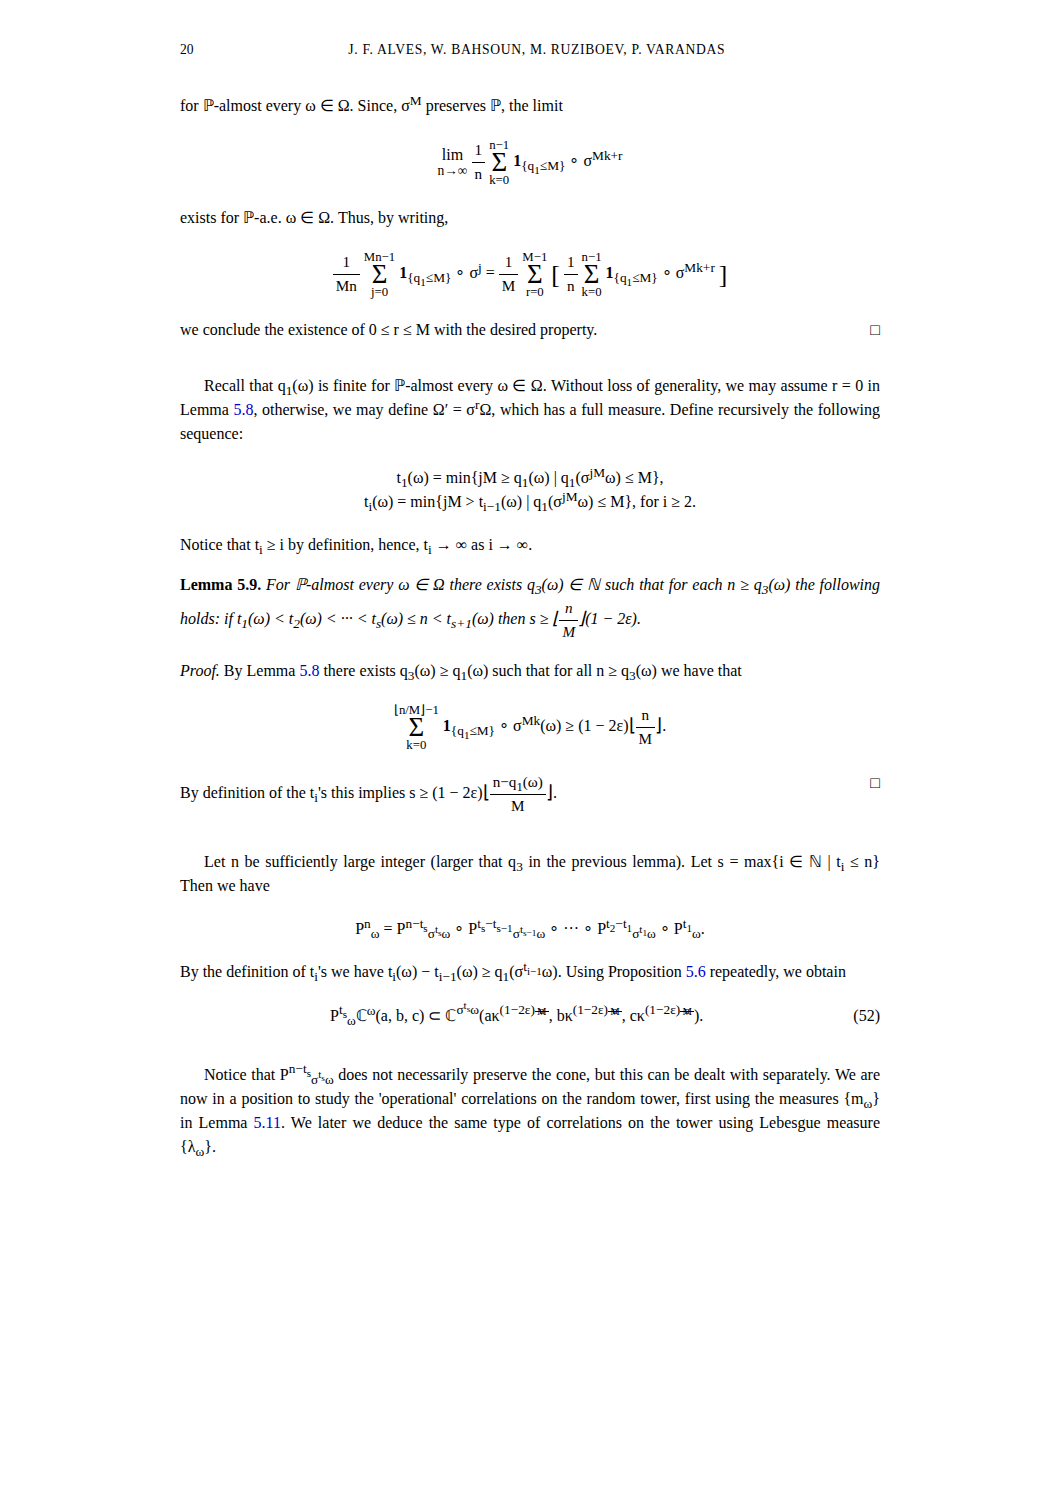20 J. F. ALVES, W. BAHSOUN, M. RUZIBOEV, P. VARANDAS
for ℙ-almost every ω ∈ Ω. Since, σM preserves ℙ, the limit
lim n→∞ 1 n n−1 Σk=0 1{q1≤M} ∘ σMk+r
exists for ℙ-a.e. ω ∈ Ω. Thus, by writing,
1 Mn Mn−1 Σj=0 1{q1≤M} ∘ σj = 1 M M−1 Σr=0 [ 1 n n−1 Σk=0 1{q1≤M} ∘ σMk+r ]
we conclude the existence of 0 ≤ r ≤ M with the desired property. □
Recall that q1(ω) is finite for ℙ-almost every ω ∈ Ω. Without loss of generality, we may assume r = 0 in Lemma 5.8, otherwise, we may define Ω′ = σrΩ, which has a full measure. Define recursively the following sequence:
t1(ω) = min{jM ≥ q1(ω) | q1(σjMω) ≤ M},
ti(ω) = min{jM > ti−1(ω) | q1(σjMω) ≤ M}, for i ≥ 2.
Notice that ti ≥ i by definition, hence, ti → ∞ as i → ∞.
Lemma 5.9. For ℙ-almost every ω ∈ Ω there exists q3(ω) ∈ ℕ such that for each n ≥ q3(ω) the following holds: if t1(ω) < t2(ω) < ··· < ts(ω) ≤ n < ts+1(ω) then s ≥ ⌊nM⌋(1 − 2ε).
Proof. By Lemma 5.8 there exists q3(ω) ≥ q1(ω) such that for all n ≥ q3(ω) we have that
⌊n/M⌋−1 Σk=0 1{q1≤M} ∘ σMk(ω) ≥ (1 − 2ε)⌊nM⌋.
By definition of the ti's this implies s ≥ (1 − 2ε)⌊n−q1(ω) M⌋. □
Let n be sufficiently large integer (larger that q3 in the previous lemma). Let s = max{i ∈ ℕ | ti ≤ n} Then we have
Pnω = Pn−tsσtsω ∘ Pts−ts−1σts−1ω ∘ ··· ∘ Pt2−t1σt1ω ∘ Pt1ω.
By the definition of ti's we have ti(ω) − ti−1(ω) ≥ q1(σti−1ω). Using Proposition 5.6 repeatedly, we obtain
Ptsωℂω(a, b, c) ⊂ ℂσtsω(aκ(1−2ε)nM, bκ(1−2ε)nM, cκ(1−2ε)nM). (52)
Notice that Pn−tsσtsω does not necessarily preserve the cone, but this can be dealt with separately. We are now in a position to study the 'operational' correlations on the random tower, first using the measures {mω} in Lemma 5.11. We later we deduce the same type of correlations on the tower using Lebesgue measure {λω}.